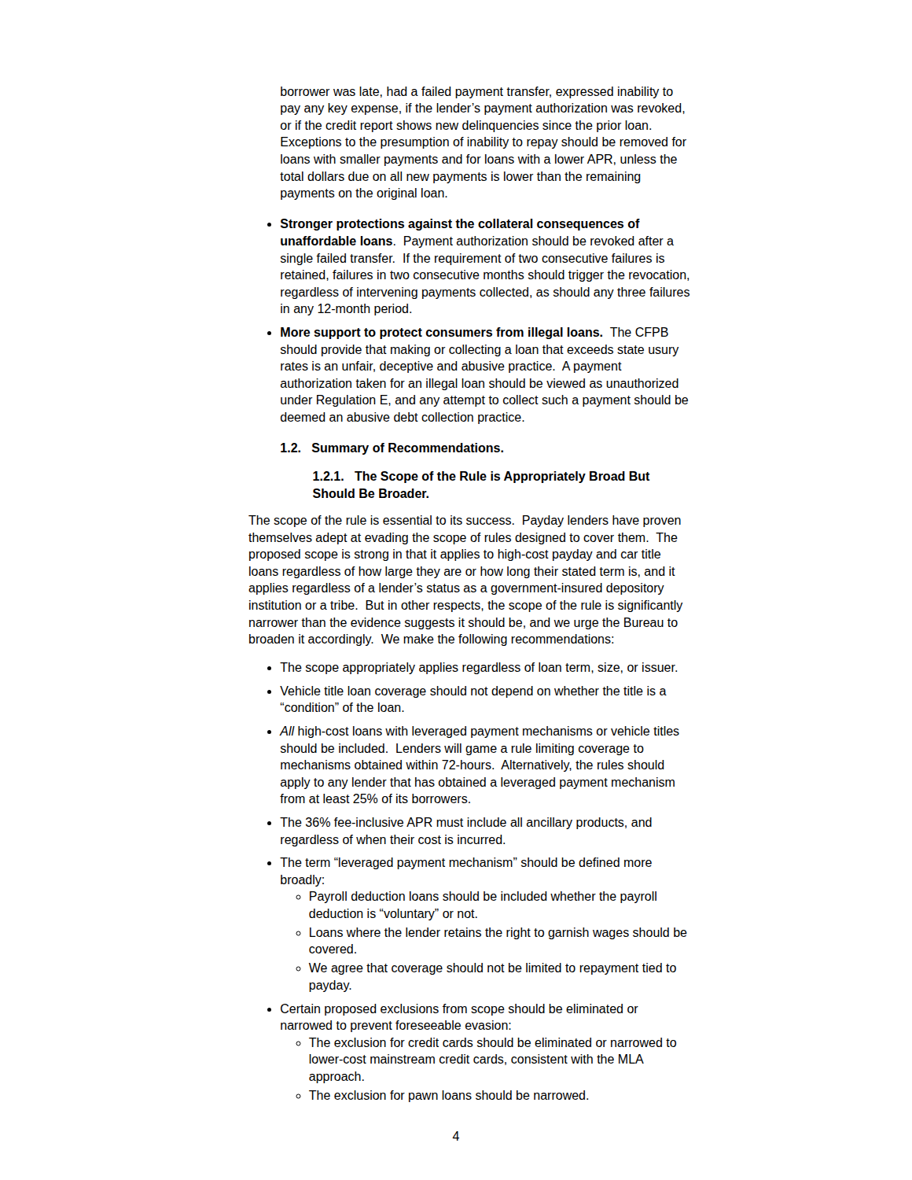borrower was late, had a failed payment transfer, expressed inability to pay any key expense, if the lender’s payment authorization was revoked, or if the credit report shows new delinquencies since the prior loan. Exceptions to the presumption of inability to repay should be removed for loans with smaller payments and for loans with a lower APR, unless the total dollars due on all new payments is lower than the remaining payments on the original loan.
Stronger protections against the collateral consequences of unaffordable loans. Payment authorization should be revoked after a single failed transfer. If the requirement of two consecutive failures is retained, failures in two consecutive months should trigger the revocation, regardless of intervening payments collected, as should any three failures in any 12-month period.
More support to protect consumers from illegal loans. The CFPB should provide that making or collecting a loan that exceeds state usury rates is an unfair, deceptive and abusive practice. A payment authorization taken for an illegal loan should be viewed as unauthorized under Regulation E, and any attempt to collect such a payment should be deemed an abusive debt collection practice.
1.2. Summary of Recommendations.
1.2.1. The Scope of the Rule is Appropriately Broad But Should Be Broader.
The scope of the rule is essential to its success. Payday lenders have proven themselves adept at evading the scope of rules designed to cover them. The proposed scope is strong in that it applies to high-cost payday and car title loans regardless of how large they are or how long their stated term is, and it applies regardless of a lender’s status as a government-insured depository institution or a tribe. But in other respects, the scope of the rule is significantly narrower than the evidence suggests it should be, and we urge the Bureau to broaden it accordingly. We make the following recommendations:
The scope appropriately applies regardless of loan term, size, or issuer.
Vehicle title loan coverage should not depend on whether the title is a “condition” of the loan.
All high-cost loans with leveraged payment mechanisms or vehicle titles should be included. Lenders will game a rule limiting coverage to mechanisms obtained within 72-hours. Alternatively, the rules should apply to any lender that has obtained a leveraged payment mechanism from at least 25% of its borrowers.
The 36% fee-inclusive APR must include all ancillary products, and regardless of when their cost is incurred.
The term “leveraged payment mechanism” should be defined more broadly:
Payroll deduction loans should be included whether the payroll deduction is “voluntary” or not.
Loans where the lender retains the right to garnish wages should be covered.
We agree that coverage should not be limited to repayment tied to payday.
Certain proposed exclusions from scope should be eliminated or narrowed to prevent foreseeable evasion:
The exclusion for credit cards should be eliminated or narrowed to lower-cost mainstream credit cards, consistent with the MLA approach.
The exclusion for pawn loans should be narrowed.
4